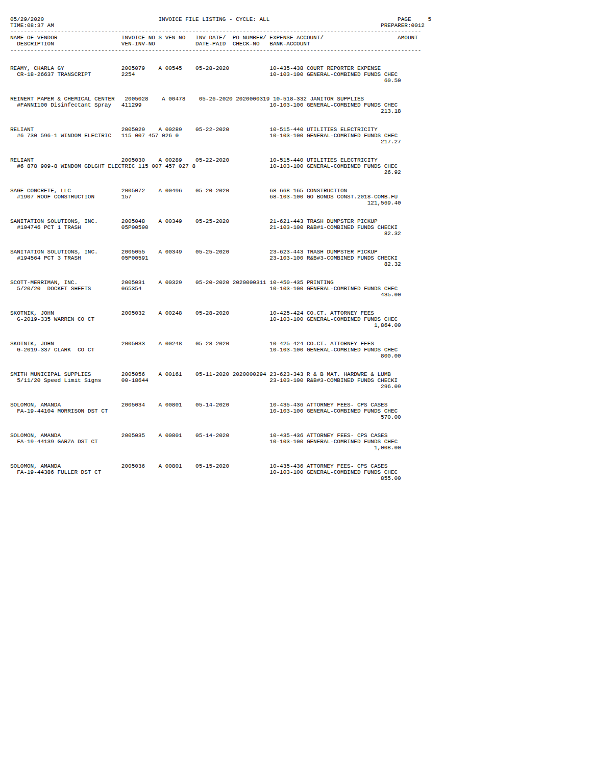05/29/2020 INVOICE FILE LISTING - CYCLE: ALL PAGE 5 TIME:08:37 AM PREPARER:0012 -------------------------------------------------------------------------------------------------------------------------- NAME-OF-VENDOR INVOICE-NO S VEN-NO INV-DATE/ PO-NUMBER/ EXPENSE-ACCOUNT/ AMOUNT DESCRIPTION VEN-INV-NO DATE-PAID CHECK-NO BANK-ACCOUNT -------------------------------------------------------------------------------------------------------------------------- REAMY, CHARLA GY 2005079 A 00545 05-28-2020 10-435-438 COURT REPORTER EXPENSE CR-18-26637 TRANSCRIPT 2254 10-103-100 GENERAL-COMBINED FUNDS CHEC 60.50 REINERT PAPER & CHEMICAL CENTER 2005028 A 00478 05-26-2020 2020000319 10-518-332 JANITOR SUPPLIES #FANNI100 Disinfectant Spray 411299 10-103-100 GENERAL-COMBINED FUNDS CHEC 213.18 RELIANT 2005029 A 00289 05-22-2020 10-515-440 UTILITIES ELECTRICITY #6 730 596-1 WINDOM ELECTRIC 115 007 457 026 0 10-103-100 GENERAL-COMBINED FUNDS CHEC 217.27 RELIANT 2005030 A 00289 05-22-2020 10-515-440 UTILITIES ELECTRICITY #6 878 909-8 WINDOM GDLGHT ELECTRIC 115 007 457 027 8 10-103-100 GENERAL-COMBINED FUNDS CHEC 26.92 SAGE CONCRETE, LLC 2005072 A 00496 05-20-2020 68-668-165 CONSTRUCTION #1907 ROOF CONSTRUCTION 157 68-103-100 GO BONDS CONST.2018-COMB.FU 121,569.40 SANITATION SOLUTIONS, INC. 2005048 A 00349 05-25-2020 21-621-443 TRASH DUMPSTER PICKUP #194746 PCT 1 TRASH 05P00590 21-103-100 R&B#1-COMBINED FUNDS CHECKI 82.32 SANITATION SOLUTIONS, INC. 2005055 A 00349 05-25-2020 23-623-443 TRASH DUMPSTER PICKUP #194564 PCT 3 TRASH 05P00591 23-103-100 R&B#3-COMBINED FUNDS CHECKI 82.32 SCOTT-MERRIMAN, INC. 2005031 A 00329 05-20-2020 2020000311 10-450-435 PRINTING 5/20/20 DOCKET SHEETS 065354 10-103-100 GENERAL-COMBINED FUNDS CHEC 435.00 SKOTNIK, JOHN 2005032 A 00248 05-28-2020 10-425-424 CO.CT. ATTORNEY FEES G-2019-335 WARREN CO CT 10-103-100 GENERAL-COMBINED FUNDS CHEC 1,864.00 SKOTNIK, JOHN 2005033 A 00248 05-28-2020 10-425-424 CO.CT. ATTORNEY FEES G-2019-337 CLARK CO CT 10-103-100 GENERAL-COMBINED FUNDS CHEC 800.00 SMITH MUNICIPAL SUPPLIES 2005056 A 00161 05-11-2020 2020000294 23-623-343 R & B MAT. HARDWRE & LUMB 5/11/20 Speed Limit Signs 00-18644 23-103-100 R&B#3-COMBINED FUNDS CHECKI 296.09 SOLOMON, AMANDA 2005034 A 00801 05-14-2020 10-435-436 ATTORNEY FEES- CPS CASES FA-19-44104 MORRISON DST CT 10-103-100 GENERAL-COMBINED FUNDS CHEC 570.00 SOLOMON, AMANDA 2005035 A 00801 05-14-2020 10-435-436 ATTORNEY FEES- CPS CASES FA-19-44139 GARZA DST CT 10-103-100 GENERAL-COMBINED FUNDS CHEC 1,008.00 SOLOMON, AMANDA 2005036 A 00801 05-15-2020 10-435-436 ATTORNEY FEES- CPS CASES FA-19-44386 FULLER DST CT 10-103-100 GENERAL-COMBINED FUNDS CHEC 855.00